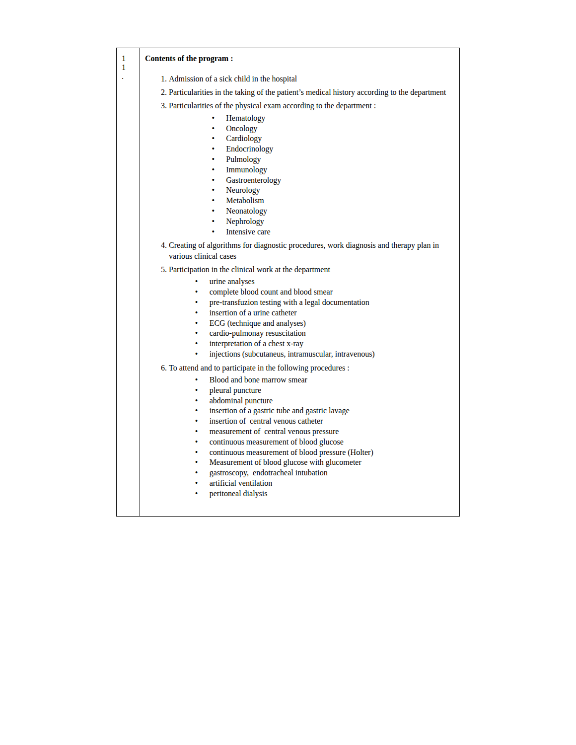| 1 1 . | Contents of the program : Admission of a sick child in the hospital Particularities in the taking of the patient’s medical history according to the department Particularities of the physical exam according to the department : Hematology Oncology Cardiology Endocrinology Pulmology Immunology Gastroenterology Neurology Metabolism Neonatology Nephrology Intensive care Creating of algorithms for diagnostic procedures, work diagnosis and therapy plan in various clinical cases Participation in the clinical work at the department urine analyses complete blood count and blood smear pre-transfuzion testing with a legal documentation insertion of a urine catheter ECG (technique and analyses) cardio-pulmonay resuscitation interpretation of a chest x-ray injections (subcutaneus, intramuscular, intravenous) To attend and to participate in the following procedures : Blood and bone marrow smear pleural puncture abdominal puncture insertion of a gastric tube and gastric lavage insertion of central venous catheter measurement of central venous pressure continuous measurement of blood glucose continuous measurement of blood pressure (Holter) Measurement of blood glucose with glucometer gastroscopy, endotracheal intubation artificial ventilation peritoneal dialysis |